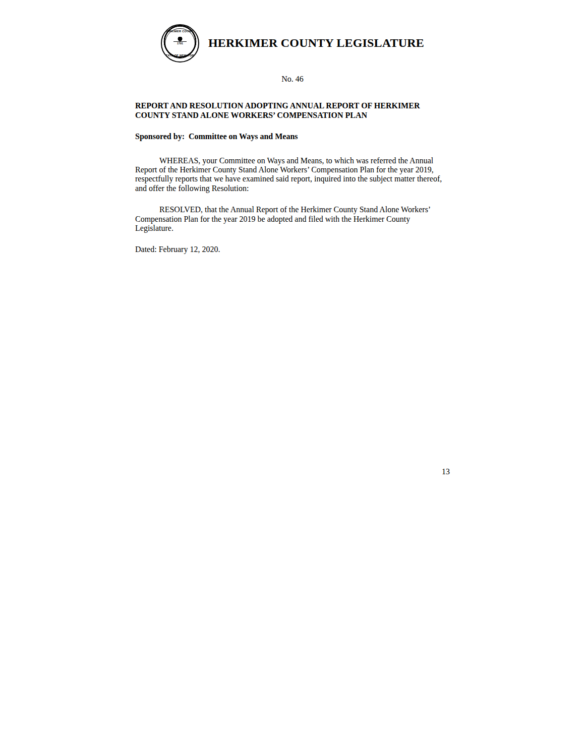HERKIMER COUNTY
1791
STATE OF NEW YORK
HERKIMER COUNTY LEGISLATURE
No. 46
Report and Resolution Adopting Annual Report of Herkimer County Stand Alone Workers’ Compensation Plan
Sponsored by: Committee on Ways and Means
WHEREAS, your Committee on Ways and Means, to which was referred the Annual Report of the Herkimer County Stand Alone Workers’ Compensation Plan for the year 2019, respectfully reports that we have examined said report, inquired into the subject matter thereof, and offer the following Resolution:
RESOLVED, that the Annual Report of the Herkimer County Stand Alone Workers’ Compensation Plan for the year 2019 be adopted and filed with the Herkimer County Legislature.
Dated: February 12, 2020.
13